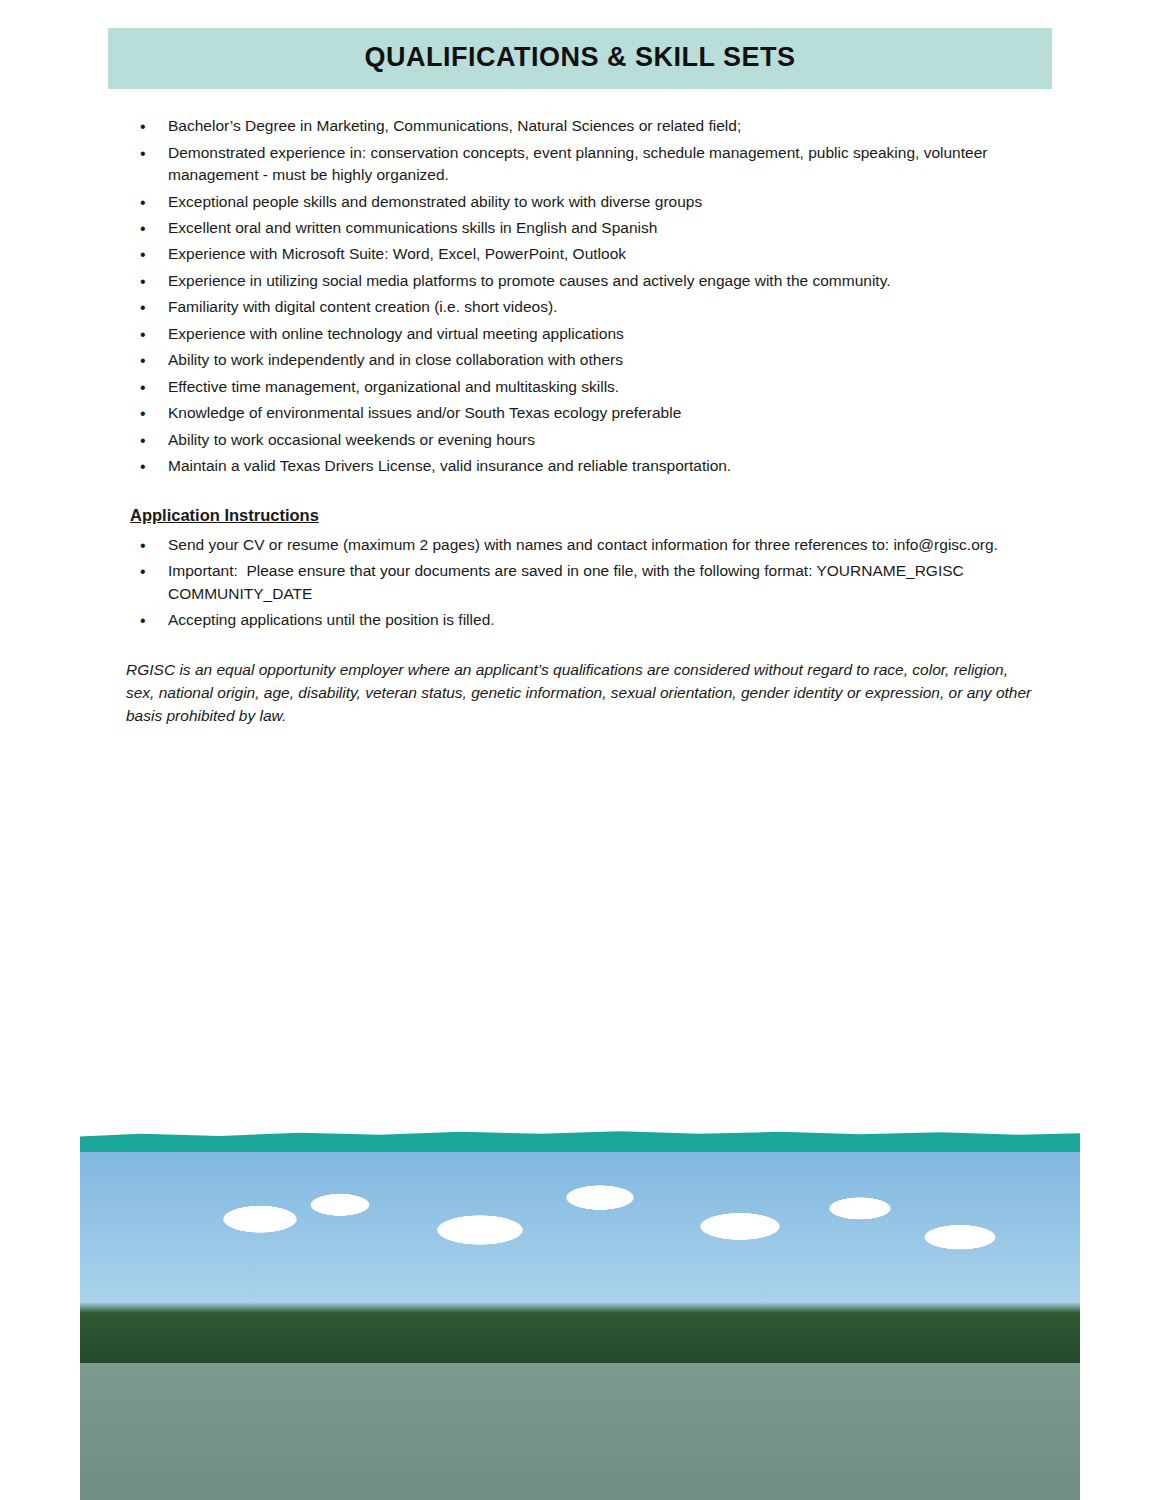QUALIFICATIONS & SKILL SETS
Bachelor’s Degree in Marketing, Communications, Natural Sciences or related field;
Demonstrated experience in: conservation concepts, event planning, schedule management, public speaking, volunteer management - must be highly organized.
Exceptional people skills and demonstrated ability to work with diverse groups
Excellent oral and written communications skills in English and Spanish
Experience with Microsoft Suite: Word, Excel, PowerPoint, Outlook
Experience in utilizing social media platforms to promote causes and actively engage with the community.
Familiarity with digital content creation (i.e. short videos).
Experience with online technology and virtual meeting applications
Ability to work independently and in close collaboration with others
Effective time management, organizational and multitasking skills.
Knowledge of environmental issues and/or South Texas ecology preferable
Ability to work occasional weekends or evening hours
Maintain a valid Texas Drivers License, valid insurance and reliable transportation.
Application Instructions
Send your CV or resume (maximum 2 pages) with names and contact information for three references to: info@rgisc.org.
Important: Please ensure that your documents are saved in one file, with the following format: YOURNAME_RGISC COMMUNITY_DATE
Accepting applications until the position is filled.
RGISC is an equal opportunity employer where an applicant’s qualifications are considered without regard to race, color, religion, sex, national origin, age, disability, veteran status, genetic information, sexual orientation, gender identity or expression, or any other basis prohibited by law.